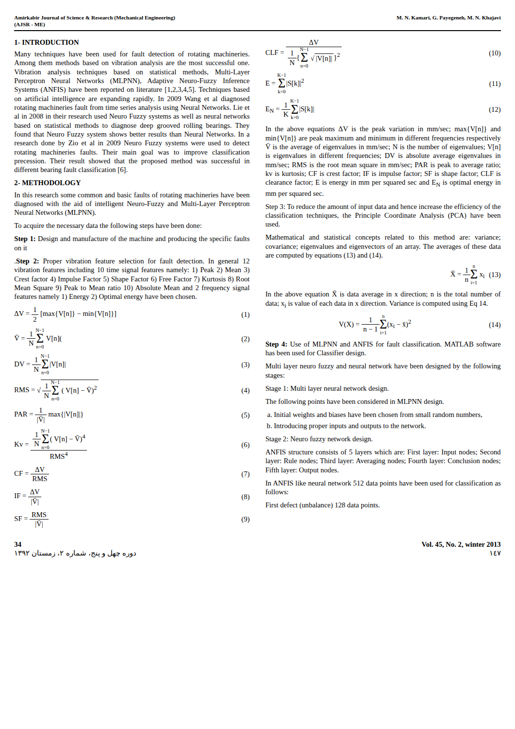Amirkabir Journal of Science & Research (Mechanical Engineering)
(AJSR - ME)
M. N. Kamari, G. Payegeneh, M. N. Khajavi
1- INTRODUCTION
Many techniques have been used for fault detection of rotating machineries. Among them methods based on vibration analysis are the most successful one. Vibration analysis techniques based on statistical methods, Multi-Layer Perceptron Neural Networks (MLPNN), Adaptive Neuro-Fuzzy Inference Systems (ANFIS) have been reported on literature [1,2,3,4,5]. Techniques based on artificial intelligence are expanding rapidly. In 2009 Wang et al diagnosed rotating machineries fault from time series analysis using Neural Networks. Lie et al in 2008 in their research used Neuro Fuzzy systems as well as neural networks based on statistical methods to diagnose deep grooved rolling bearings. They found that Neuro Fuzzy system shows better results than Neural Networks. In a research done by Zio et al in 2009 Neuro Fuzzy systems were used to detect rotating machineries faults. Their main goal was to improve classification precession. Their result showed that the proposed method was successful in different bearing fault classification [6].
2- METHODOLOGY
In this research some common and basic faults of rotating machineries have been diagnosed with the aid of intelligent Neuro-Fuzzy and Multi-Layer Perceptron Neural Networks (MLPNN).
To acquire the necessary data the following steps have been done:
Step 1: Design and manufacture of the machine and producing the specific faults on it
.Step 2: Proper vibration feature selection for fault detection. In general 12 vibration features including 10 time signal features namely: 1) Peak 2) Mean 3) Crest factor 4) Impulse Factor 5) Shape Factor 6) Free Factor 7) Kurtosis 8) Root Mean Square 9) Peak to Mean ratio 10) Absolute Mean and 2 frequency signal features namely 1) Energy 2) Optimal energy have been chosen.
ΔV = 12 [max{V[n]} − min{V[n]}]
(1)
V̄ = 1 N N−1 Σn=0 V[n](
(2)
DV = 1 N N−1 Σn=0|V[n]|
(3)
RMS = √1 N N−1 Σn=0 ( V[n] − V̄)2
(4)
PAR = 1|V̄| max{|V[n]|}
(5)
Kv = 1 N N−1 Σn=0( V[n] − V̄)4 RMS4
(6)
CF = ΔV RMS
(7)
IF = ΔV|V̄|
(8)
SF = RMS|V̄|
(9)
CLF = ΔV 1 N{N−1 Σn=0 √|V[n]|}2
(10)
E = K−1 Σk=0|S[k]|2
(11)
EN = 1 K K−1 Σk=0|S[k]|
(12)
In the above equations ΔV is the peak variation in mm/sec; max{V[n]} and min{V[n]} are peak maximum and minimum in different frequencies respectively V̄ is the average of eigenvalues in mm/sec; N is the number of eigenvalues; V[n] is eigenvalues in different frequencies; DV is absolute average eigenvalues in mm/sec; RMS is the root mean square in mm/sec; PAR is peak to average ratio; kv is kurtosis; CF is crest factor; IF is impulse factor; SF is shape factor; CLF is clearance factor; E is energy in mm per squared sec and EN is optimal energy in mm per squared sec.
Step 3: To reduce the amount of input data and hence increase the efficiency of the classification techniques, the Principle Coordinate Analysis (PCA) have been used.
Mathematical and statistical concepts related to this method are: variance; covariance; eigenvalues and eigenvectors of an array. The averages of these data are computed by equations (13) and (14).
X̄ = 1 n nΣi=1 xi
(13)
In the above equation X̄ is data average in x direction; n is the total number of data; xi is value of each data in x direction. Variance is computed using Eq 14.
V(X) = 1 n − 1 nΣi=1(xi − x̄)2
(14)
Step 4: Use of MLPNN and ANFIS for fault classification. MATLAB software has been used for Classifier design.
Multi layer neuro fuzzy and neural network have been designed by the following stages:
Stage 1: Multi layer neural network design.
The following points have been considered in MLPNN design.
Initial weights and biases have been chosen from small random numbers,
Introducing proper inputs and outputs to the network.
Stage 2: Neuro fuzzy network design.
ANFIS structure consists of 5 layers which are: First layer: Input nodes; Second layer: Rule nodes; Third layer: Averaging nodes; Fourth layer: Conclusion nodes; Fifth layer: Output nodes.
In ANFIS like neural network 512 data points have been used for classification as follows:
First defect (unbalance) 128 data points.
34
دوره چهل و پنج، شماره ۲، زمستان ۱۳۹۲
Vol. 45, No. 2, winter 2013
۱٤۷